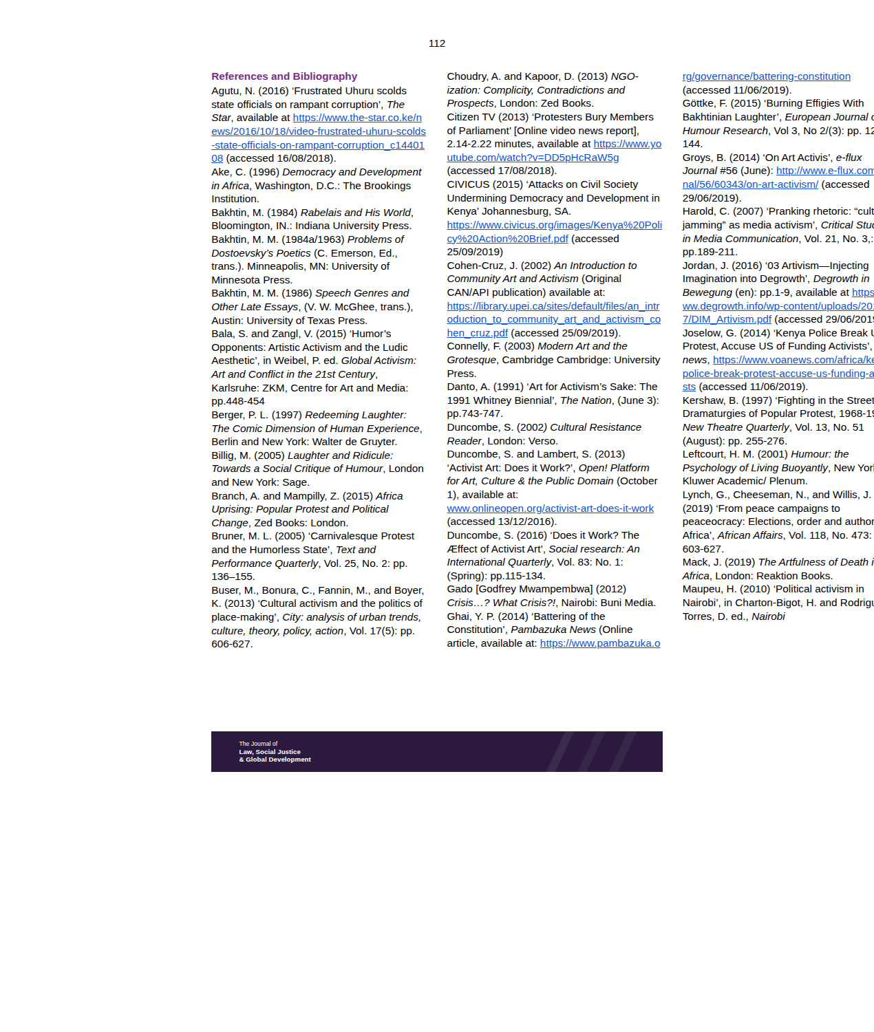112
References and Bibliography
Agutu, N. (2016) ‘Frustrated Uhuru scolds state officials on rampant corruption’, The Star, available at https://www.the-star.co.ke/news/2016/10/18/video-frustrated-uhuru-scolds-state-officials-on-rampant-corruption_c1440108 (accessed 16/08/2018).
Ake, C. (1996) Democracy and Development in Africa, Washington, D.C.: The Brookings Institution.
Bakhtin, M. (1984) Rabelais and His World, Bloomington, IN.: Indiana University Press.
Bakhtin, M. M. (1984a/1963) Problems of Dostoevsky’s Poetics (C. Emerson, Ed., trans.). Minneapolis, MN: University of Minnesota Press.
Bakhtin, M. M. (1986) Speech Genres and Other Late Essays, (V. W. McGhee, trans.), Austin: University of Texas Press.
Bala, S. and Zangl, V. (2015) ‘Humor’s Opponents: Artistic Activism and the Ludic Aesthetic’, in Weibel, P. ed. Global Activism: Art and Conflict in the 21st Century, Karlsruhe: ZKM, Centre for Art and Media: pp.448-454
Berger, P. L. (1997) Redeeming Laughter: The Comic Dimension of Human Experience, Berlin and New York: Walter de Gruyter.
Billig, M. (2005) Laughter and Ridicule: Towards a Social Critique of Humour, London and New York: Sage.
Branch, A. and Mampilly, Z. (2015) Africa Uprising: Popular Protest and Political Change, Zed Books: London.
Bruner, M. L. (2005) ‘Carnivalesque Protest and the Humorless State’, Text and Performance Quarterly, Vol. 25, No. 2: pp. 136–155.
Buser, M., Bonura, C., Fannin, M., and Boyer, K. (2013) ‘Cultural activism and the politics of place-making’, City: analysis of urban trends, culture, theory, policy, action, Vol. 17(5): pp. 606-627.
Choudry, A. and Kapoor, D. (2013) NGO-ization: Complicity, Contradictions and Prospects, London: Zed Books.
Citizen TV (2013) ‘Protesters Bury Members of Parliament’ [Online video news report], 2.14-2.22 minutes, available at https://www.youtube.com/watch?v=DD5pHcRaW5g (accessed 17/08/2018).
CIVICUS (2015) ‘Attacks on Civil Society Undermining Democracy and Development in Kenya’ Johannesburg, SA.
https://www.civicus.org/images/Kenya%20Policy%20Action%20Brief.pdf (accessed 25/09/2019)
Cohen-Cruz, J. (2002) An Introduction to Community Art and Activism (Original CAN/API publication) available at:
https://library.upei.ca/sites/default/files/an_introduction_to_community_art_and_activism_cohen_cruz.pdf (accessed 25/09/2019).
Connelly, F. (2003) Modern Art and the Grotesque, Cambridge Cambridge: University Press.
Danto, A. (1991) ‘Art for Activism’s Sake: The 1991 Whitney Biennial’, The Nation, (June 3): pp.743-747.
Duncombe, S. (2002) Cultural Resistance Reader, London: Verso.
Duncombe, S. and Lambert, S. (2013) ‘Activist Art: Does it Work?’, Open! Platform for Art, Culture & the Public Domain (October 1), available at:
www.onlineopen.org/activist-art-does-it-work (accessed 13/12/2016).
Duncombe, S. (2016) ‘Does it Work? The Æffect of Activist Art’, Social research: An International Quarterly, Vol. 83: No. 1: (Spring): pp.115-134.
Gado [Godfrey Mwampembwa] (2012) Crisis…? What Crisis?!, Nairobi: Buni Media.
Ghai, Y. P. (2014) ‘Battering of the Constitution’, Pambazuka News (Online article, available at: https://www.pambazuka.org/governance/battering-constitution (accessed 11/06/2019).
Göttke, F. (2015) ‘Burning Effigies With Bakhtinian Laughter’, European Journal of Humour Research, Vol 3, No 2/(3): pp. 129 144.
Groys, B. (2014) ‘On Art Activis’, e-flux Journal #56 (June): http://www.e-flux.com/journal/56/60343/on-art-activism/ (accessed 29/06/2019).
Harold, C. (2007) ‘Pranking rhetoric: “culture jamming” as media activism’, Critical Studies in Media Communication, Vol. 21, No. 3,: pp.189-211.
Jordan, J. (2016) ‘03 Artivism—Injecting Imagination into Degrowth’, Degrowth in Bewegung (en): pp.1-9, available at https://www.degrowth.info/wp-content/uploads/2016/07/DIM_Artivism.pdf (accessed 29/06/2019)
Joselow, G. (2014) ‘Kenya Police Break Up Protest, Accuse US of Funding Activists’, VOA news, https://www.voanews.com/africa/kenya-police-break-protest-accuse-us-funding-activists (accessed 11/06/2019).
Kershaw, B. (1997) ‘Fighting in the Streets: Dramaturgies of Popular Protest, 1968-1989’, New Theatre Quarterly, Vol. 13, No. 51 (August): pp. 255-276.
Leftcourt, H. M. (2001) Humour: the Psychology of Living Buoyantly, New York: Kluwer Academic/ Plenum.
Lynch, G., Cheeseman, N., and Willis, J. (2019) ‘From peace campaigns to peaceocracy: Elections, order and authority in Africa’, African Affairs, Vol. 118, No. 473: pp. 603-627.
Mack, J. (2019) The Artfulness of Death in Africa, London: Reaktion Books.
Maupeu, H. (2010) ‘Political activism in Nairobi’, in Charton-Bigot, H. and Rodriguez-Torres, D. ed., Nairobi
The Journal of Law, Social Justice
& Global Development